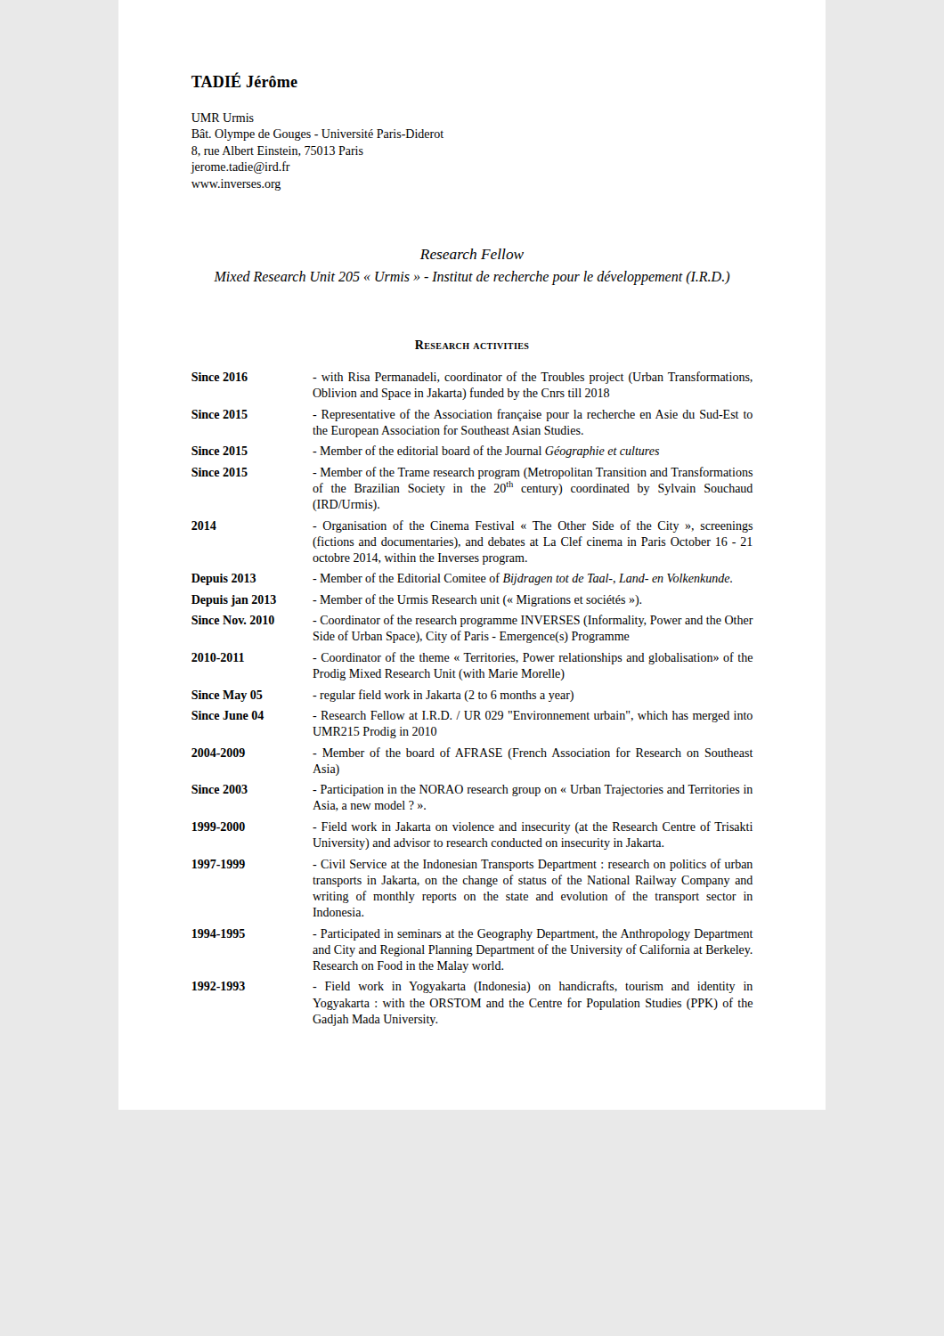TADIÉ Jérôme
UMR Urmis
Bât. Olympe de Gouges - Université Paris-Diderot
8, rue Albert Einstein, 75013 Paris
jerome.tadie@ird.fr
www.inverses.org
Research Fellow
Mixed Research Unit 205 « Urmis » - Institut de recherche pour le développement (I.R.D.)
Research activities
| Since 2016 | - with Risa Permanadeli, coordinator of the Troubles project (Urban Transformations, Oblivion and Space in Jakarta) funded by the Cnrs till 2018 |
| Since 2015 | - Representative of the Association française pour la recherche en Asie du Sud-Est to the European Association for Southeast Asian Studies. |
| Since 2015 | - Member of the editorial board of the Journal Géographie et cultures |
| Since 2015 | - Member of the Trame research program (Metropolitan Transition and Transformations of the Brazilian Society in the 20 th century) coordinated by Sylvain Souchaud (IRD/Urmis). |
| 2014 | - Organisation of the Cinema Festival « The Other Side of the City », screenings (fictions and documentaries), and debates at La Clef cinema in Paris October 16 - 21 octobre 2014, within the Inverses program. |
| Depuis 2013 | - Member of the Editorial Comitee of Bijdragen tot de Taal-, Land- en Volkenkunde . |
| Depuis jan 2013 | - Member of the Urmis Research unit (« Migrations et sociétés »). |
| Since Nov. 2010 | - Coordinator of the research programme INVERSES (Informality, Power and the Other Side of Urban Space), City of Paris - Emergence(s) Programme |
| 2010-2011 | - Coordinator of the theme « Territories, Power relationships and globalisation» of the Prodig Mixed Research Unit (with Marie Morelle) |
| Since May 05 | - regular field work in Jakarta (2 to 6 months a year) |
| Since June 04 | - Research Fellow at I.R.D. / UR 029 "Environnement urbain", which has merged into UMR215 Prodig in 2010 |
| 2004-2009 | - Member of the board of AFRASE (French Association for Research on Southeast Asia) |
| Since 2003 | - Participation in the NORAO research group on « Urban Trajectories and Territories in Asia, a new model ? ». |
| 1999-2000 | - Field work in Jakarta on violence and insecurity (at the Research Centre of Trisakti University) and advisor to research conducted on insecurity in Jakarta. |
| 1997-1999 | - Civil Service at the Indonesian Transports Department : research on politics of urban transports in Jakarta, on the change of status of the National Railway Company and writing of monthly reports on the state and evolution of the transport sector in Indonesia. |
| 1994-1995 | - Participated in seminars at the Geography Department, the Anthropology Department and City and Regional Planning Department of the University of California at Berkeley. Research on Food in the Malay world. |
| 1992-1993 | - Field work in Yogyakarta (Indonesia) on handicrafts, tourism and identity in Yogyakarta : with the ORSTOM and the Centre for Population Studies (PPK) of the Gadjah Mada University. |